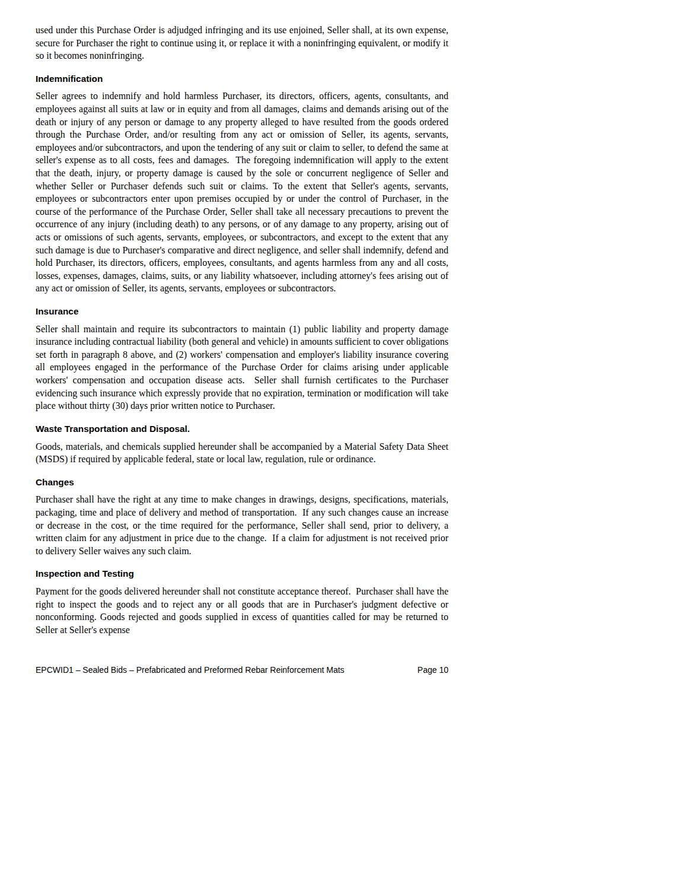used under this Purchase Order is adjudged infringing and its use enjoined, Seller shall, at its own expense, secure for Purchaser the right to continue using it, or replace it with a noninfringing equivalent, or modify it so it becomes noninfringing.
Indemnification
Seller agrees to indemnify and hold harmless Purchaser, its directors, officers, agents, consultants, and employees against all suits at law or in equity and from all damages, claims and demands arising out of the death or injury of any person or damage to any property alleged to have resulted from the goods ordered through the Purchase Order, and/or resulting from any act or omission of Seller, its agents, servants, employees and/or subcontractors, and upon the tendering of any suit or claim to seller, to defend the same at seller's expense as to all costs, fees and damages. The foregoing indemnification will apply to the extent that the death, injury, or property damage is caused by the sole or concurrent negligence of Seller and whether Seller or Purchaser defends such suit or claims. To the extent that Seller's agents, servants, employees or subcontractors enter upon premises occupied by or under the control of Purchaser, in the course of the performance of the Purchase Order, Seller shall take all necessary precautions to prevent the occurrence of any injury (including death) to any persons, or of any damage to any property, arising out of acts or omissions of such agents, servants, employees, or subcontractors, and except to the extent that any such damage is due to Purchaser's comparative and direct negligence, and seller shall indemnify, defend and hold Purchaser, its directors, officers, employees, consultants, and agents harmless from any and all costs, losses, expenses, damages, claims, suits, or any liability whatsoever, including attorney's fees arising out of any act or omission of Seller, its agents, servants, employees or subcontractors.
Insurance
Seller shall maintain and require its subcontractors to maintain (1) public liability and property damage insurance including contractual liability (both general and vehicle) in amounts sufficient to cover obligations set forth in paragraph 8 above, and (2) workers' compensation and employer's liability insurance covering all employees engaged in the performance of the Purchase Order for claims arising under applicable workers' compensation and occupation disease acts. Seller shall furnish certificates to the Purchaser evidencing such insurance which expressly provide that no expiration, termination or modification will take place without thirty (30) days prior written notice to Purchaser.
Waste Transportation and Disposal.
Goods, materials, and chemicals supplied hereunder shall be accompanied by a Material Safety Data Sheet (MSDS) if required by applicable federal, state or local law, regulation, rule or ordinance.
Changes
Purchaser shall have the right at any time to make changes in drawings, designs, specifications, materials, packaging, time and place of delivery and method of transportation. If any such changes cause an increase or decrease in the cost, or the time required for the performance, Seller shall send, prior to delivery, a written claim for any adjustment in price due to the change. If a claim for adjustment is not received prior to delivery Seller waives any such claim.
Inspection and Testing
Payment for the goods delivered hereunder shall not constitute acceptance thereof. Purchaser shall have the right to inspect the goods and to reject any or all goods that are in Purchaser's judgment defective or nonconforming. Goods rejected and goods supplied in excess of quantities called for may be returned to Seller at Seller's expense
EPCWID1 – Sealed Bids – Prefabricated and Preformed Rebar Reinforcement Mats Page 10